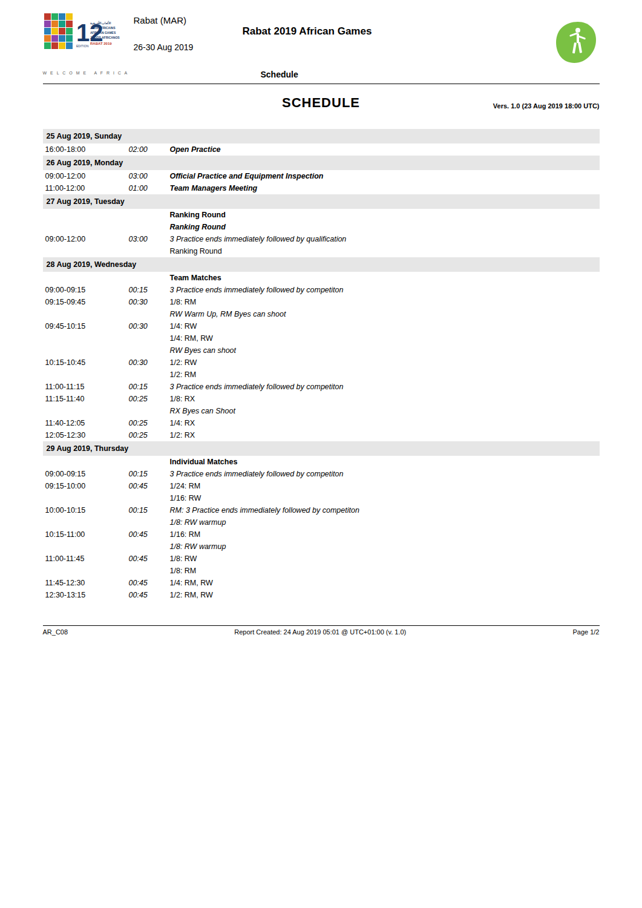12 EDITION الألعاب الأفريقية JEUX AFRICAINS AFRICAN GAMES JOGOS AFRICANOS RABAT 2019
W E L C O M E A F R I C A
Rabat (MAR)
26-30 Aug 2019
Rabat 2019 African Games
Schedule
SCHEDULE
Vers. 1.0 (23 Aug 2019 18:00 UTC)
| 25 Aug 2019, Sunday |
| 16:00-18:00 | 02:00 | Open Practice |
| 26 Aug 2019, Monday |
| 09:00-12:00 | 03:00 | Official Practice and Equipment Inspection |
| 11:00-12:00 | 01:00 | Team Managers Meeting |
| 27 Aug 2019, Tuesday |
| | | Ranking Round |
| | | Ranking Round |
| 09:00-12:00 | 03:00 | 3 Practice ends immediately followed by qualification |
| | | Ranking Round |
| 28 Aug 2019, Wednesday |
| | | Team Matches |
| 09:00-09:15 | 00:15 | 3 Practice ends immediately followed by competiton |
| 09:15-09:45 | 00:30 | 1/8: RM |
| | | RW Warm Up, RM Byes can shoot |
| 09:45-10:15 | 00:30 | 1/4: RW |
| | | 1/4: RM, RW |
| | | RW Byes can shoot |
| 10:15-10:45 | 00:30 | 1/2: RW |
| | | 1/2: RM |
| 11:00-11:15 | 00:15 | 3 Practice ends immediately followed by competiton |
| 11:15-11:40 | 00:25 | 1/8: RX |
| | | RX Byes can Shoot |
| 11:40-12:05 | 00:25 | 1/4: RX |
| 12:05-12:30 | 00:25 | 1/2: RX |
| 29 Aug 2019, Thursday |
| | | Individual Matches |
| 09:00-09:15 | 00:15 | 3 Practice ends immediately followed by competiton |
| 09:15-10:00 | 00:45 | 1/24: RM |
| | | 1/16: RW |
| 10:00-10:15 | 00:15 | RM: 3 Practice ends immediately followed by competiton |
| | | 1/8: RW warmup |
| 10:15-11:00 | 00:45 | 1/16: RM |
| | | 1/8: RW warmup |
| 11:00-11:45 | 00:45 | 1/8: RW |
| | | 1/8: RM |
| 11:45-12:30 | 00:45 | 1/4: RM, RW |
| 12:30-13:15 | 00:45 | 1/2: RM, RW |
AR_C08
Report Created: 24 Aug 2019 05:01 @ UTC+01:00 (v. 1.0)
Page 1/2